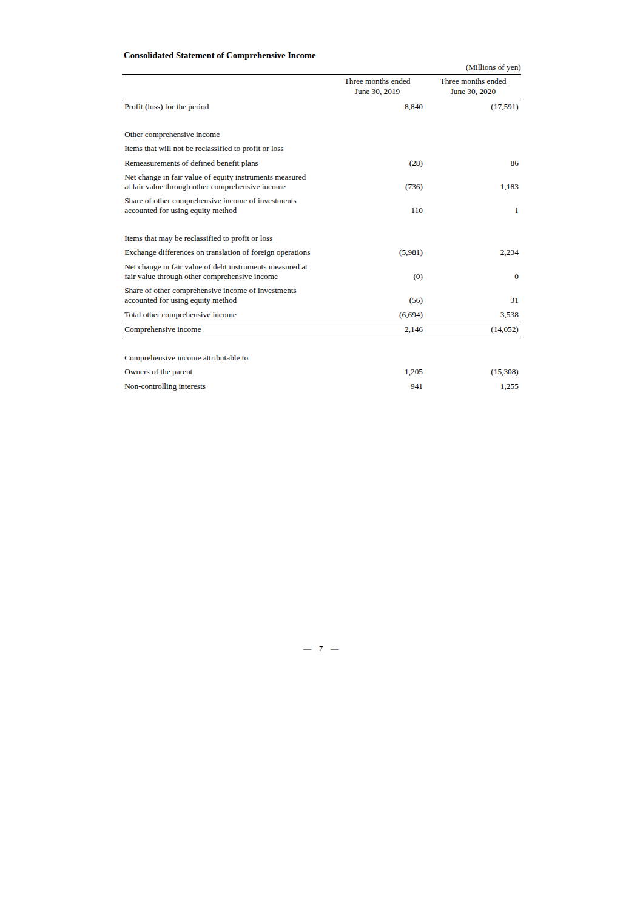Consolidated Statement of Comprehensive Income
(Millions of yen)
| | Three months ended June 30, 2019 | Three months ended June 30, 2020 |
| --- | --- | --- |
| Profit (loss) for the period | 8,840 | (17,591) |
| Other comprehensive income | | |
| Items that will not be reclassified to profit or loss | | |
| Remeasurements of defined benefit plans | (28) | 86 |
| Net change in fair value of equity instruments measured at fair value through other comprehensive income | (736) | 1,183 |
| Share of other comprehensive income of investments accounted for using equity method | 110 | 1 |
| Items that may be reclassified to profit or loss | | |
| Exchange differences on translation of foreign operations | (5,981) | 2,234 |
| Net change in fair value of debt instruments measured at fair value through other comprehensive income | (0) | 0 |
| Share of other comprehensive income of investments accounted for using equity method | (56) | 31 |
| Total other comprehensive income | (6,694) | 3,538 |
| Comprehensive income | 2,146 | (14,052) |
| Comprehensive income attributable to | | |
| Owners of the parent | 1,205 | (15,308) |
| Non-controlling interests | 941 | 1,255 |
— 7 —